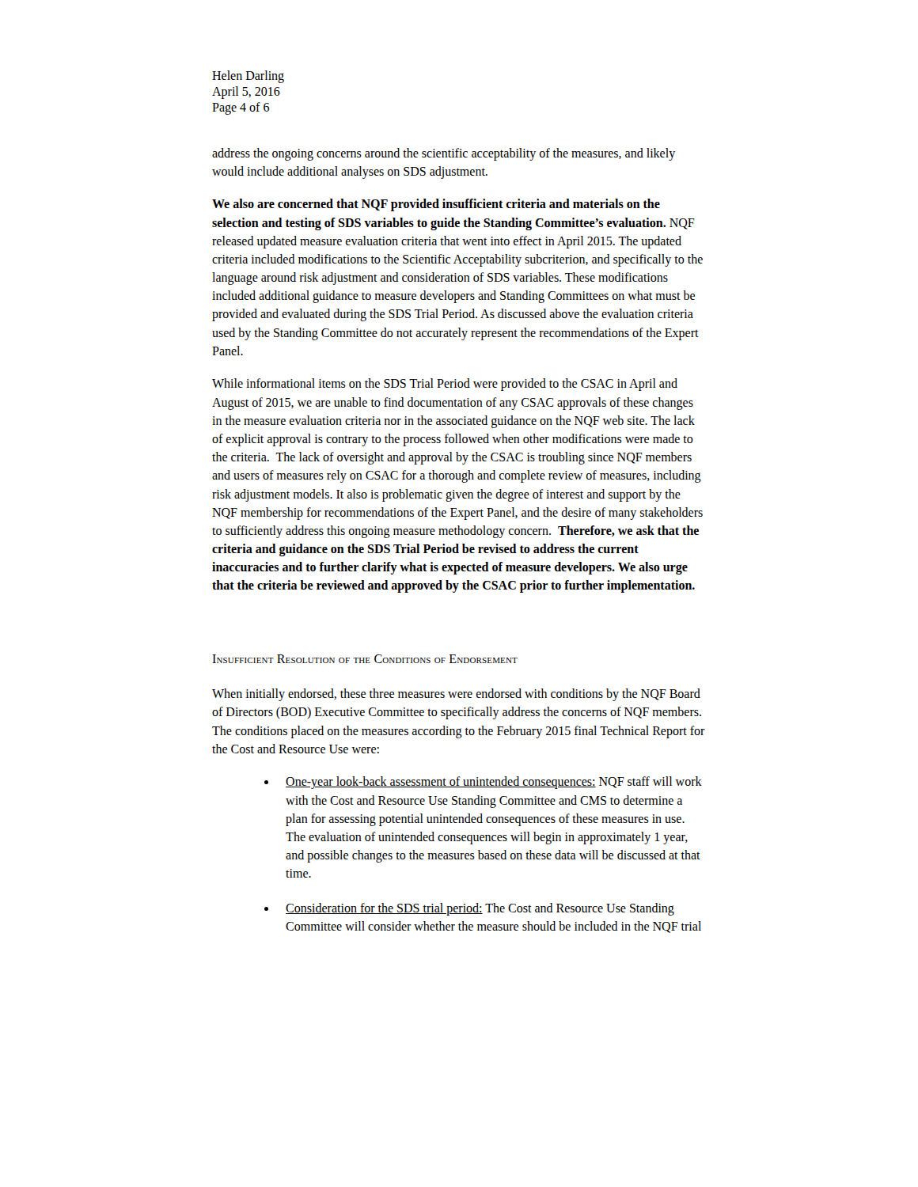Helen Darling
April 5, 2016
Page 4 of 6
address the ongoing concerns around the scientific acceptability of the measures, and likely would include additional analyses on SDS adjustment.
We also are concerned that NQF provided insufficient criteria and materials on the selection and testing of SDS variables to guide the Standing Committee’s evaluation. NQF released updated measure evaluation criteria that went into effect in April 2015. The updated criteria included modifications to the Scientific Acceptability subcriterion, and specifically to the language around risk adjustment and consideration of SDS variables. These modifications included additional guidance to measure developers and Standing Committees on what must be provided and evaluated during the SDS Trial Period. As discussed above the evaluation criteria used by the Standing Committee do not accurately represent the recommendations of the Expert Panel.
While informational items on the SDS Trial Period were provided to the CSAC in April and August of 2015, we are unable to find documentation of any CSAC approvals of these changes in the measure evaluation criteria nor in the associated guidance on the NQF web site. The lack of explicit approval is contrary to the process followed when other modifications were made to the criteria. The lack of oversight and approval by the CSAC is troubling since NQF members and users of measures rely on CSAC for a thorough and complete review of measures, including risk adjustment models. It also is problematic given the degree of interest and support by the NQF membership for recommendations of the Expert Panel, and the desire of many stakeholders to sufficiently address this ongoing measure methodology concern. Therefore, we ask that the criteria and guidance on the SDS Trial Period be revised to address the current inaccuracies and to further clarify what is expected of measure developers. We also urge that the criteria be reviewed and approved by the CSAC prior to further implementation.
Insufficient Resolution of the Conditions of Endorsement
When initially endorsed, these three measures were endorsed with conditions by the NQF Board of Directors (BOD) Executive Committee to specifically address the concerns of NQF members. The conditions placed on the measures according to the February 2015 final Technical Report for the Cost and Resource Use were:
One-year look-back assessment of unintended consequences: NQF staff will work with the Cost and Resource Use Standing Committee and CMS to determine a plan for assessing potential unintended consequences of these measures in use. The evaluation of unintended consequences will begin in approximately 1 year, and possible changes to the measures based on these data will be discussed at that time.
Consideration for the SDS trial period: The Cost and Resource Use Standing Committee will consider whether the measure should be included in the NQF trial